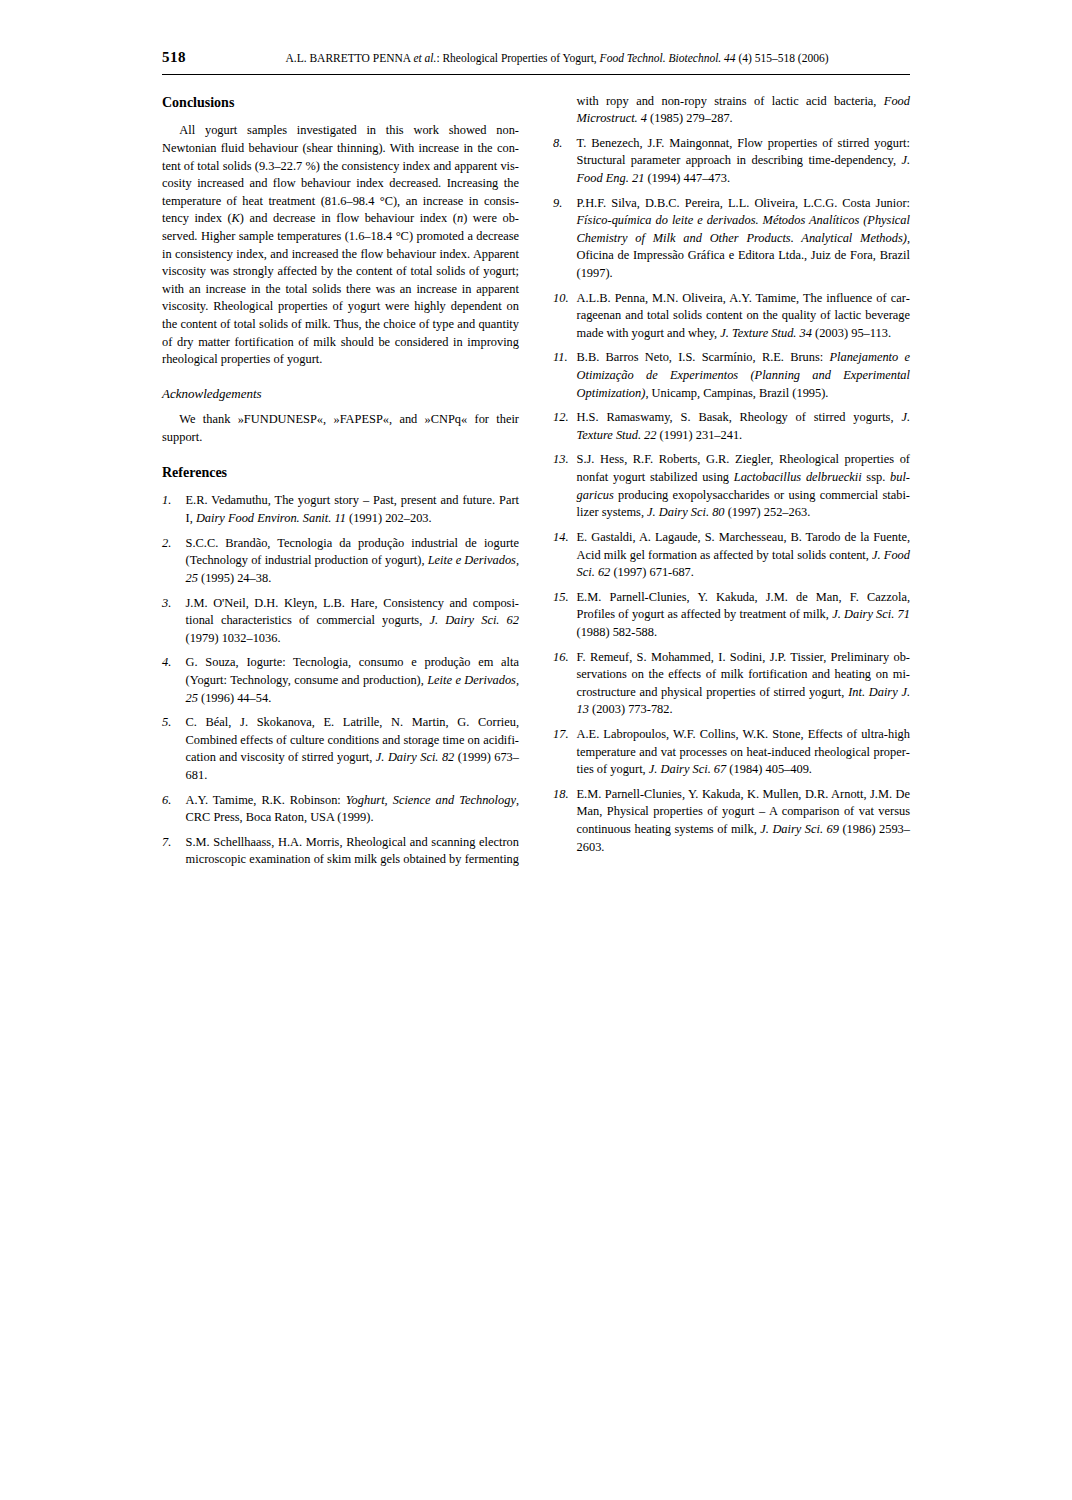518 A.L. BARRETTO PENNA et al.: Rheological Properties of Yogurt, Food Technol. Biotechnol. 44 (4) 515–518 (2006)
Conclusions
All yogurt samples investigated in this work showed non-Newtonian fluid behaviour (shear thinning). With increase in the content of total solids (9.3–22.7 %) the consistency index and apparent viscosity increased and flow behaviour index decreased. Increasing the temperature of heat treatment (81.6–98.4 °C), an increase in consistency index (K) and decrease in flow behaviour index (n) were observed. Higher sample temperatures (1.6–18.4 °C) promoted a decrease in consistency index, and increased the flow behaviour index. Apparent viscosity was strongly affected by the content of total solids of yogurt; with an increase in the total solids there was an increase in apparent viscosity. Rheological properties of yogurt were highly dependent on the content of total solids of milk. Thus, the choice of type and quantity of dry matter fortification of milk should be considered in improving rheological properties of yogurt.
Acknowledgements
We thank »FUNDUNESP«, »FAPESP«, and »CNPq« for their support.
References
E.R. Vedamuthu, The yogurt story – Past, present and future. Part I, Dairy Food Environ. Sanit. 11 (1991) 202–203.
S.C.C. Brandão, Tecnologia da produção industrial de iogurte (Technology of industrial production of yogurt), Leite e Derivados, 25 (1995) 24–38.
J.M. O'Neil, D.H. Kleyn, L.B. Hare, Consistency and compositional characteristics of commercial yogurts, J. Dairy Sci. 62 (1979) 1032–1036.
G. Souza, Iogurte: Tecnologia, consumo e produção em alta (Yogurt: Technology, consume and production), Leite e Derivados, 25 (1996) 44–54.
C. Béal, J. Skokanova, E. Latrille, N. Martin, G. Corrieu, Combined effects of culture conditions and storage time on acidification and viscosity of stirred yogurt, J. Dairy Sci. 82 (1999) 673–681.
A.Y. Tamime, R.K. Robinson: Yoghurt, Science and Technology, CRC Press, Boca Raton, USA (1999).
S.M. Schellhaass, H.A. Morris, Rheological and scanning electron microscopic examination of skim milk gels obtained by fermenting with ropy and non-ropy strains of lactic acid bacteria, Food Microstruct. 4 (1985) 279–287.
T. Benezech, J.F. Maingonnat, Flow properties of stirred yogurt: Structural parameter approach in describing time-dependency, J. Food Eng. 21 (1994) 447–473.
P.H.F. Silva, D.B.C. Pereira, L.L. Oliveira, L.C.G. Costa Junior: Físico-química do leite e derivados. Métodos Analíticos (Physical Chemistry of Milk and Other Products. Analytical Methods), Oficina de Impressão Gráfica e Editora Ltda., Juiz de Fora, Brazil (1997).
A.L.B. Penna, M.N. Oliveira, A.Y. Tamime, The influence of carrageenan and total solids content on the quality of lactic beverage made with yogurt and whey, J. Texture Stud. 34 (2003) 95–113.
B.B. Barros Neto, I.S. Scarmínio, R.E. Bruns: Planejamento e Otimização de Experimentos (Planning and Experimental Optimization), Unicamp, Campinas, Brazil (1995).
H.S. Ramaswamy, S. Basak, Rheology of stirred yogurts, J. Texture Stud. 22 (1991) 231–241.
S.J. Hess, R.F. Roberts, G.R. Ziegler, Rheological properties of nonfat yogurt stabilized using Lactobacillus delbrueckii ssp. bulgaricus producing exopolysaccharides or using commercial stabilizer systems, J. Dairy Sci. 80 (1997) 252–263.
E. Gastaldi, A. Lagaude, S. Marchesseau, B. Tarodo de la Fuente, Acid milk gel formation as affected by total solids content, J. Food Sci. 62 (1997) 671-687.
E.M. Parnell-Clunies, Y. Kakuda, J.M. de Man, F. Cazzola, Profiles of yogurt as affected by treatment of milk, J. Dairy Sci. 71 (1988) 582-588.
F. Remeuf, S. Mohammed, I. Sodini, J.P. Tissier, Preliminary observations on the effects of milk fortification and heating on microstructure and physical properties of stirred yogurt, Int. Dairy J. 13 (2003) 773-782.
A.E. Labropoulos, W.F. Collins, W.K. Stone, Effects of ultra-high temperature and vat processes on heat-induced rheological properties of yogurt, J. Dairy Sci. 67 (1984) 405–409.
E.M. Parnell-Clunies, Y. Kakuda, K. Mullen, D.R. Arnott, J.M. De Man, Physical properties of yogurt – A comparison of vat versus continuous heating systems of milk, J. Dairy Sci. 69 (1986) 2593–2603.